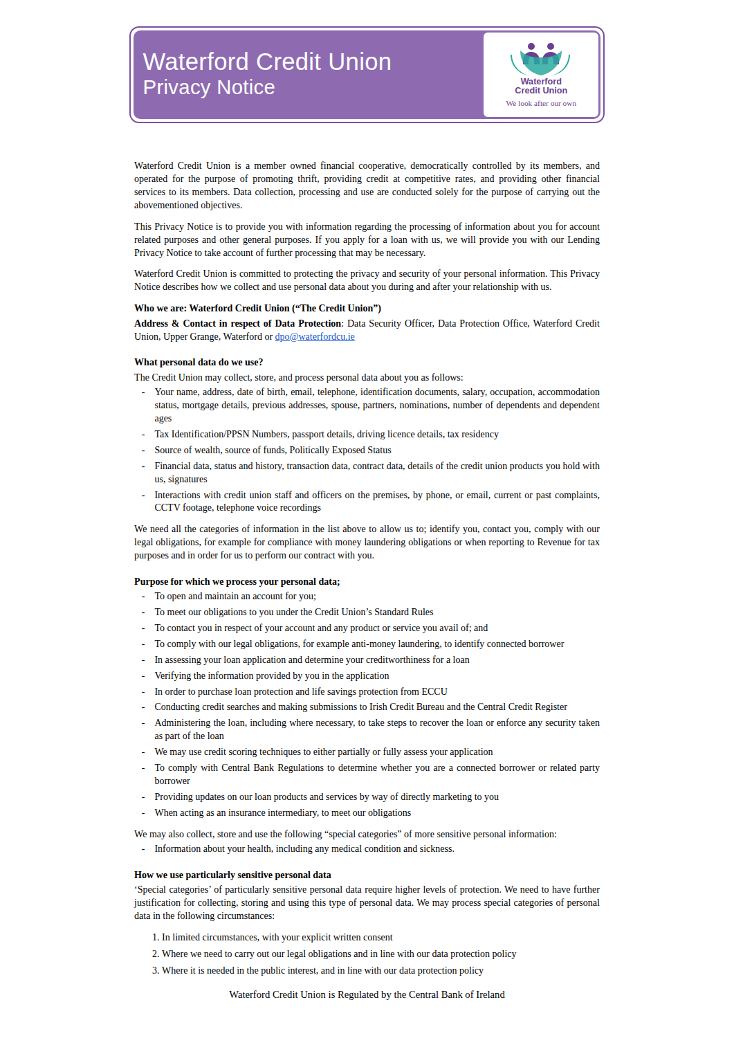Waterford Credit Union
Privacy Notice
Waterford
Credit Union
We look after our own
Waterford Credit Union is a member owned financial cooperative, democratically controlled by its members, and operated for the purpose of promoting thrift, providing credit at competitive rates, and providing other financial services to its members. Data collection, processing and use are conducted solely for the purpose of carrying out the abovementioned objectives.
This Privacy Notice is to provide you with information regarding the processing of information about you for account related purposes and other general purposes. If you apply for a loan with us, we will provide you with our Lending Privacy Notice to take account of further processing that may be necessary.
Waterford Credit Union is committed to protecting the privacy and security of your personal information. This Privacy Notice describes how we collect and use personal data about you during and after your relationship with us.
Who we are: Waterford Credit Union (“The Credit Union”)
Address & Contact in respect of Data Protection: Data Security Officer, Data Protection Office, Waterford Credit Union, Upper Grange, Waterford or dpo@waterfordcu.ie
What personal data do we use?
The Credit Union may collect, store, and process personal data about you as follows:
Your name, address, date of birth, email, telephone, identification documents, salary, occupation, accommodation status, mortgage details, previous addresses, spouse, partners, nominations, number of dependents and dependent ages
Tax Identification/PPSN Numbers, passport details, driving licence details, tax residency
Source of wealth, source of funds, Politically Exposed Status
Financial data, status and history, transaction data, contract data, details of the credit union products you hold with us, signatures
Interactions with credit union staff and officers on the premises, by phone, or email, current or past complaints, CCTV footage, telephone voice recordings
We need all the categories of information in the list above to allow us to; identify you, contact you, comply with our legal obligations, for example for compliance with money laundering obligations or when reporting to Revenue for tax purposes and in order for us to perform our contract with you.
Purpose for which we process your personal data;
To open and maintain an account for you;
To meet our obligations to you under the Credit Union’s Standard Rules
To contact you in respect of your account and any product or service you avail of; and
To comply with our legal obligations, for example anti-money laundering, to identify connected borrower
In assessing your loan application and determine your creditworthiness for a loan
Verifying the information provided by you in the application
In order to purchase loan protection and life savings protection from ECCU
Conducting credit searches and making submissions to Irish Credit Bureau and the Central Credit Register
Administering the loan, including where necessary, to take steps to recover the loan or enforce any security taken as part of the loan
We may use credit scoring techniques to either partially or fully assess your application
To comply with Central Bank Regulations to determine whether you are a connected borrower or related party borrower
Providing updates on our loan products and services by way of directly marketing to you
When acting as an insurance intermediary, to meet our obligations
We may also collect, store and use the following “special categories” of more sensitive personal information:
Information about your health, including any medical condition and sickness.
How we use particularly sensitive personal data
‘Special categories’ of particularly sensitive personal data require higher levels of protection. We need to have further justification for collecting, storing and using this type of personal data. We may process special categories of personal data in the following circumstances:
In limited circumstances, with your explicit written consent
Where we need to carry out our legal obligations and in line with our data protection policy
Where it is needed in the public interest, and in line with our data protection policy
Waterford Credit Union is Regulated by the Central Bank of Ireland